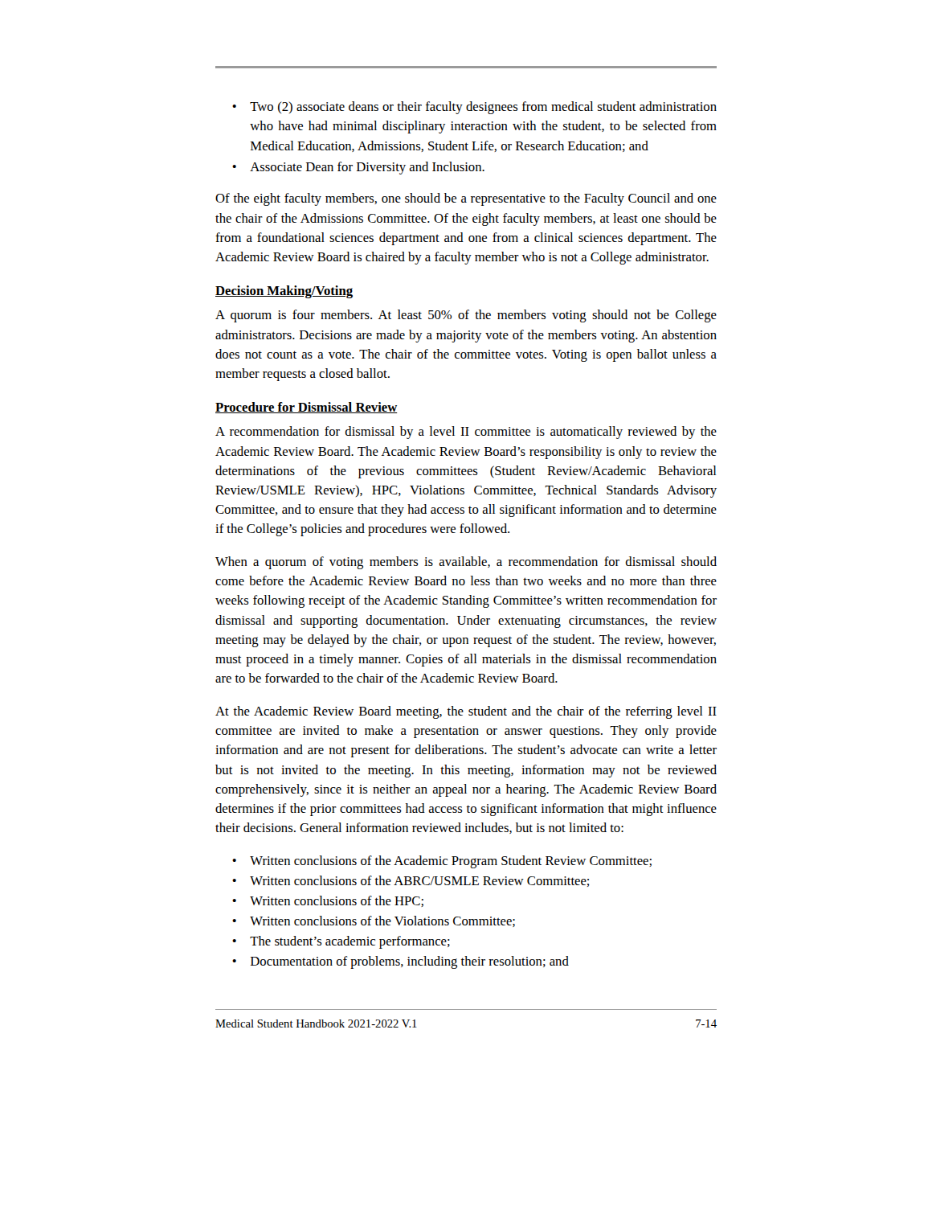Two (2) associate deans or their faculty designees from medical student administration who have had minimal disciplinary interaction with the student, to be selected from Medical Education, Admissions, Student Life, or Research Education; and
Associate Dean for Diversity and Inclusion.
Of the eight faculty members, one should be a representative to the Faculty Council and one the chair of the Admissions Committee. Of the eight faculty members, at least one should be from a foundational sciences department and one from a clinical sciences department. The Academic Review Board is chaired by a faculty member who is not a College administrator.
Decision Making/Voting
A quorum is four members. At least 50% of the members voting should not be College administrators. Decisions are made by a majority vote of the members voting. An abstention does not count as a vote. The chair of the committee votes. Voting is open ballot unless a member requests a closed ballot.
Procedure for Dismissal Review
A recommendation for dismissal by a level II committee is automatically reviewed by the Academic Review Board. The Academic Review Board’s responsibility is only to review the determinations of the previous committees (Student Review/Academic Behavioral Review/USMLE Review), HPC, Violations Committee, Technical Standards Advisory Committee, and to ensure that they had access to all significant information and to determine if the College’s policies and procedures were followed.
When a quorum of voting members is available, a recommendation for dismissal should come before the Academic Review Board no less than two weeks and no more than three weeks following receipt of the Academic Standing Committee’s written recommendation for dismissal and supporting documentation. Under extenuating circumstances, the review meeting may be delayed by the chair, or upon request of the student. The review, however, must proceed in a timely manner. Copies of all materials in the dismissal recommendation are to be forwarded to the chair of the Academic Review Board.
At the Academic Review Board meeting, the student and the chair of the referring level II committee are invited to make a presentation or answer questions. They only provide information and are not present for deliberations. The student’s advocate can write a letter but is not invited to the meeting. In this meeting, information may not be reviewed comprehensively, since it is neither an appeal nor a hearing. The Academic Review Board determines if the prior committees had access to significant information that might influence their decisions. General information reviewed includes, but is not limited to:
Written conclusions of the Academic Program Student Review Committee;
Written conclusions of the ABRC/USMLE Review Committee;
Written conclusions of the HPC;
Written conclusions of the Violations Committee;
The student’s academic performance;
Documentation of problems, including their resolution; and
Medical Student Handbook 2021-2022 V.1 7-14